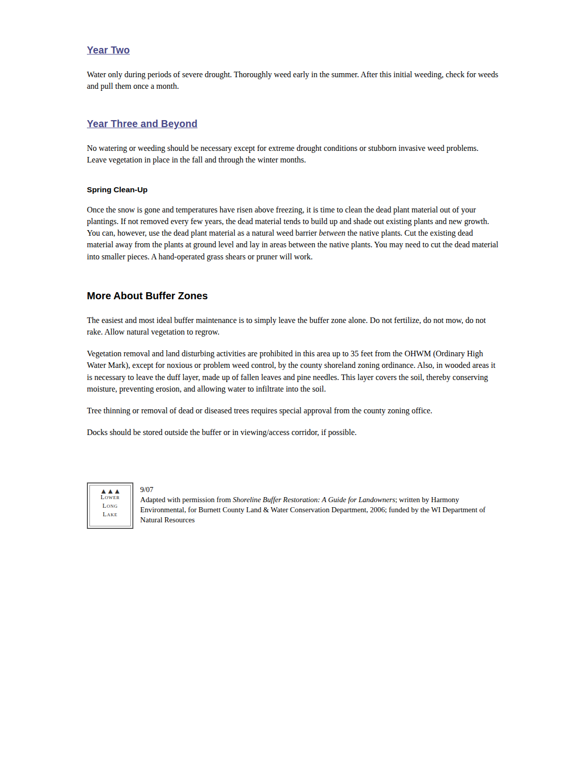Year Two
Water only during periods of severe drought. Thoroughly weed early in the summer. After this initial weeding, check for weeds and pull them once a month.
Year Three and Beyond
No watering or weeding should be necessary except for extreme drought conditions or stubborn invasive weed problems. Leave vegetation in place in the fall and through the winter months.
Spring Clean-Up
Once the snow is gone and temperatures have risen above freezing, it is time to clean the dead plant material out of your plantings. If not removed every few years, the dead material tends to build up and shade out existing plants and new growth. You can, however, use the dead plant material as a natural weed barrier between the native plants. Cut the existing dead material away from the plants at ground level and lay in areas between the native plants. You may need to cut the dead material into smaller pieces. A hand-operated grass shears or pruner will work.
More About Buffer Zones
The easiest and most ideal buffer maintenance is to simply leave the buffer zone alone. Do not fertilize, do not mow, do not rake. Allow natural vegetation to regrow.
Vegetation removal and land disturbing activities are prohibited in this area up to 35 feet from the OHWM (Ordinary High Water Mark), except for noxious or problem weed control, by the county shoreland zoning ordinance. Also, in wooded areas it is necessary to leave the duff layer, made up of fallen leaves and pine needles. This layer covers the soil, thereby conserving moisture, preventing erosion, and allowing water to infiltrate into the soil.
Tree thinning or removal of dead or diseased trees requires special approval from the county zoning office.
Docks should be stored outside the buffer or in viewing/access corridor, if possible.
▲▲▲
Lower Long Lake
9/07
Adapted with permission from Shoreline Buffer Restoration: A Guide for Landowners; written by Harmony Environmental, for Burnett County Land & Water Conservation Department, 2006; funded by the WI Department of Natural Resources